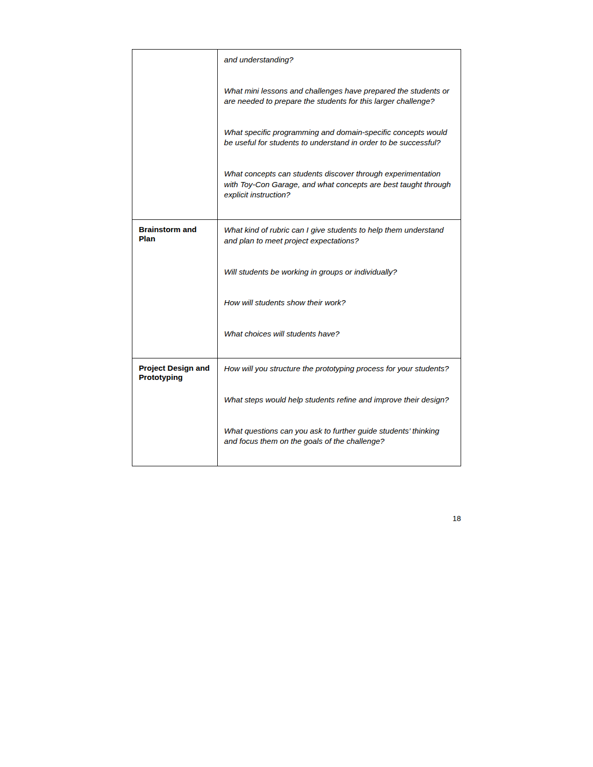| | and understanding? What mini lessons and challenges have prepared the students or are needed to prepare the students for this larger challenge? What specific programming and domain-specific concepts would be useful for students to understand in order to be successful? What concepts can students discover through experimentation with Toy-Con Garage, and what concepts are best taught through explicit instruction? |
| Brainstorm and Plan | What kind of rubric can I give students to help them understand and plan to meet project expectations? Will students be working in groups or individually? How will students show their work? What choices will students have? |
| Project Design and Prototyping | How will you structure the prototyping process for your students? What steps would help students refine and improve their design? What questions can you ask to further guide students’ thinking and focus them on the goals of the challenge? |
18